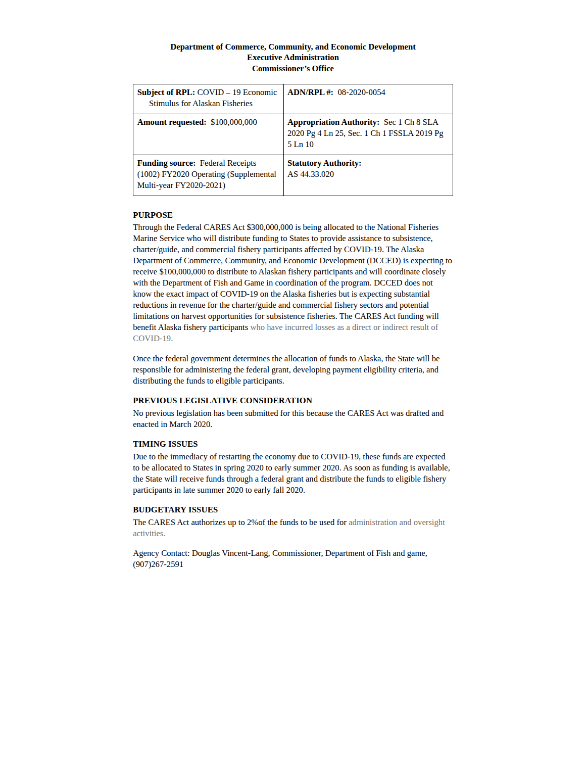Department of Commerce, Community, and Economic Development Executive Administration Commissioner’s Office
| Subject of RPL: COVID – 19 Economic Stimulus for Alaskan Fisheries | ADN/RPL #: 08-2020-0054 |
| Amount requested: $100,000,000 | Appropriation Authority: Sec 1 Ch 8 SLA 2020 Pg 4 Ln 25, Sec. 1 Ch 1 FSSLA 2019 Pg 5 Ln 10 |
| Funding source: Federal Receipts (1002) FY2020 Operating (Supplemental Multi-year FY2020-2021) | Statutory Authority: AS 44.33.020 |
PURPOSE
Through the Federal CARES Act $300,000,000 is being allocated to the National Fisheries Marine Service who will distribute funding to States to provide assistance to subsistence, charter/guide, and commercial fishery participants affected by COVID-19. The Alaska Department of Commerce, Community, and Economic Development (DCCED) is expecting to receive $100,000,000 to distribute to Alaskan fishery participants and will coordinate closely with the Department of Fish and Game in coordination of the program. DCCED does not know the exact impact of COVID-19 on the Alaska fisheries but is expecting substantial reductions in revenue for the charter/guide and commercial fishery sectors and potential limitations on harvest opportunities for subsistence fisheries. The CARES Act funding will benefit Alaska fishery participants who have incurred losses as a direct or indirect result of COVID-19.
Once the federal government determines the allocation of funds to Alaska, the State will be responsible for administering the federal grant, developing payment eligibility criteria, and distributing the funds to eligible participants.
PREVIOUS LEGISLATIVE CONSIDERATION
No previous legislation has been submitted for this because the CARES Act was drafted and enacted in March 2020.
TIMING ISSUES
Due to the immediacy of restarting the economy due to COVID-19, these funds are expected to be allocated to States in spring 2020 to early summer 2020. As soon as funding is available, the State will receive funds through a federal grant and distribute the funds to eligible fishery participants in late summer 2020 to early fall 2020.
BUDGETARY ISSUES
The CARES Act authorizes up to 2%of the funds to be used for administration and oversight activities.
Agency Contact: Douglas Vincent-Lang, Commissioner, Department of Fish and game, (907)267-2591